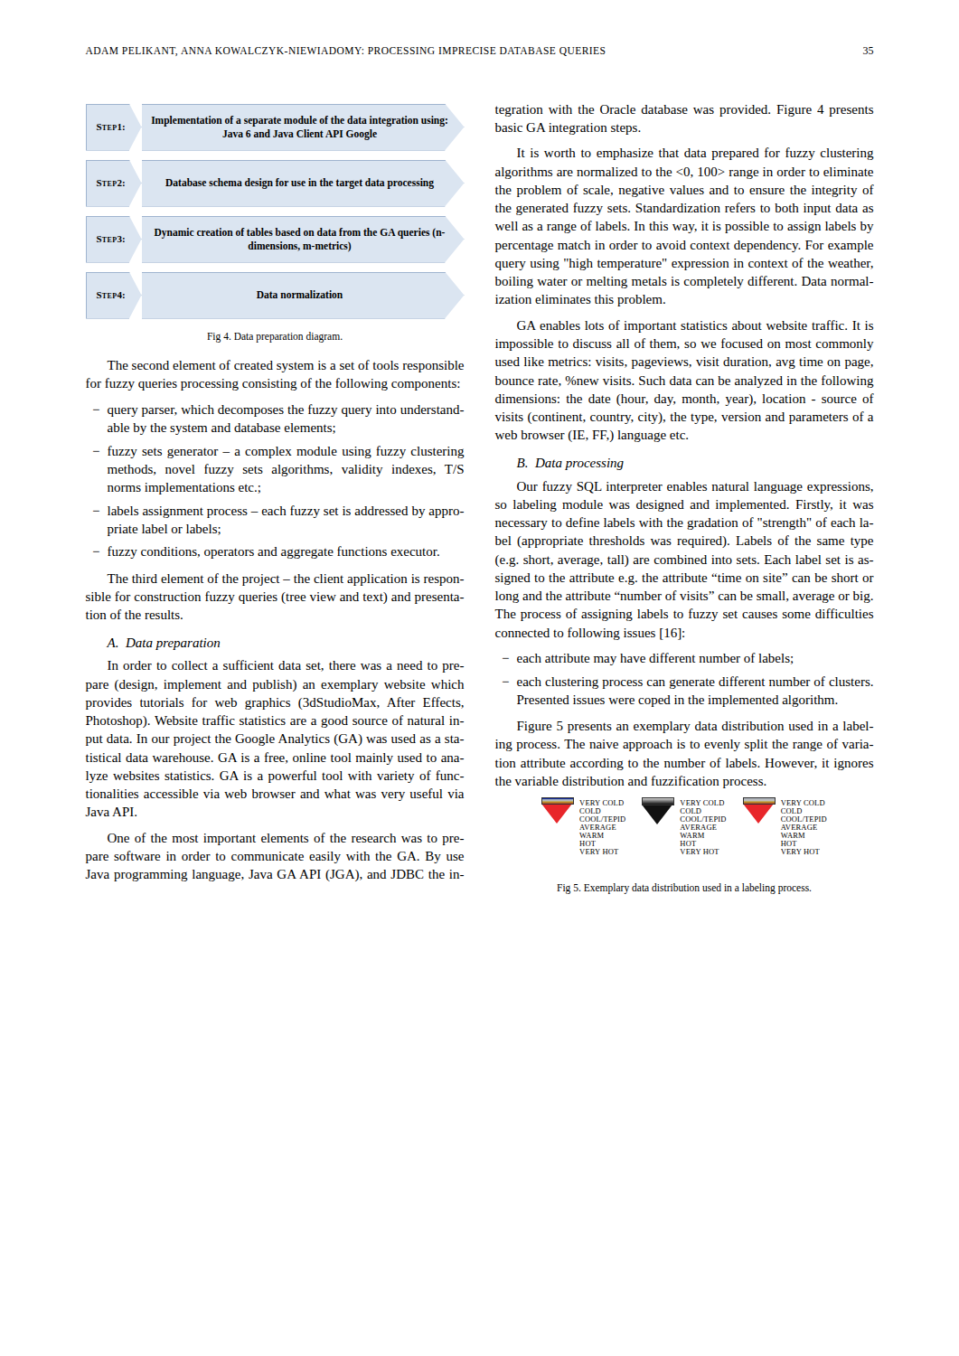Adam Pelikant, Anna Kowalczyk-Niewiadomy: Processing Imprecise Database Queries
35
Step 1:
Implementation of a separate module of the data integration using: Java 6 and Java Client API Google
Step 2:
Database schema design for use in the target data processing
Step 3:
Dynamic creation of tables based on data from the GA queries (n-dimensions, m-metrics)
Step 4:
Data normalization
Fig 4. Data preparation diagram.
The second element of created system is a set of tools responsible for fuzzy queries processing consisting of the following components:
query parser, which decomposes the fuzzy query into understandable by the system and database elements;
fuzzy sets generator – a complex module using fuzzy clustering methods, novel fuzzy sets algorithms, validity indexes, T/S norms implementations etc.;
labels assignment process – each fuzzy set is addressed by appropriate label or labels;
fuzzy conditions, operators and aggregate functions executor.
The third element of the project – the client application is responsible for construction fuzzy queries (tree view and text) and presentation of the results.
A. Data preparation
In order to collect a sufficient data set, there was a need to prepare (design, implement and publish) an exemplary website which provides tutorials for web graphics (3dStudioMax, After Effects, Photoshop). Website traffic statistics are a good source of natural input data. In our project the Google Analytics (GA) was used as a statistical data warehouse. GA is a free, online tool mainly used to analyze websites statistics. GA is a powerful tool with variety of functionalities accessible via web browser and what was very useful via Java API.
One of the most important elements of the research was to prepare software in order to communicate easily with the GA. By use Java programming language, Java GA API (JGA), and JDBC the integration with the Oracle database was provided. Figure 4 presents basic GA integration steps.
It is worth to emphasize that data prepared for fuzzy clustering algorithms are normalized to the <0, 100> range in order to eliminate the problem of scale, negative values and to ensure the integrity of the generated fuzzy sets. Standardization refers to both input data as well as a range of labels. In this way, it is possible to assign labels by percentage match in order to avoid context dependency. For example query using "high temperature" expression in context of the weather, boiling water or melting metals is completely different. Data normalization eliminates this problem.
GA enables lots of important statistics about website traffic. It is impossible to discuss all of them, so we focused on most commonly used like metrics: visits, pageviews, visit duration, avg time on page, bounce rate, %new visits. Such data can be analyzed in the following dimensions: the date (hour, day, month, year), location - source of visits (continent, country, city), the type, version and parameters of a web browser (IE, FF,) language etc.
B. Data processing
Our fuzzy SQL interpreter enables natural language expressions, so labeling module was designed and implemented. Firstly, it was necessary to define labels with the gradation of "strength" of each label (appropriate thresholds was required). Labels of the same type (e.g. short, average, tall) are combined into sets. Each label set is assigned to the attribute e.g. the attribute “time on site” can be short or long and the attribute “number of visits” can be small, average or big. The process of assigning labels to fuzzy set causes some difficulties connected to following issues [16]:
each attribute may have different number of labels;
each clustering process can generate different number of clusters. Presented issues were coped in the implemented algorithm.
Figure 5 presents an exemplary data distribution used in a labeling process. The naive approach is to evenly split the range of variation attribute according to the number of labels. However, it ignores the variable distribution and fuzzification process.
Very cold Cold Cool/Tepid Average Warm Hot Very hot
Very cold Cold Cool/Tepid Average Warm Hot Very hot
Very cold Cold Cool/Tepid Average Warm Hot Very hot
Fig 5. Exemplary data distribution used in a labeling process.